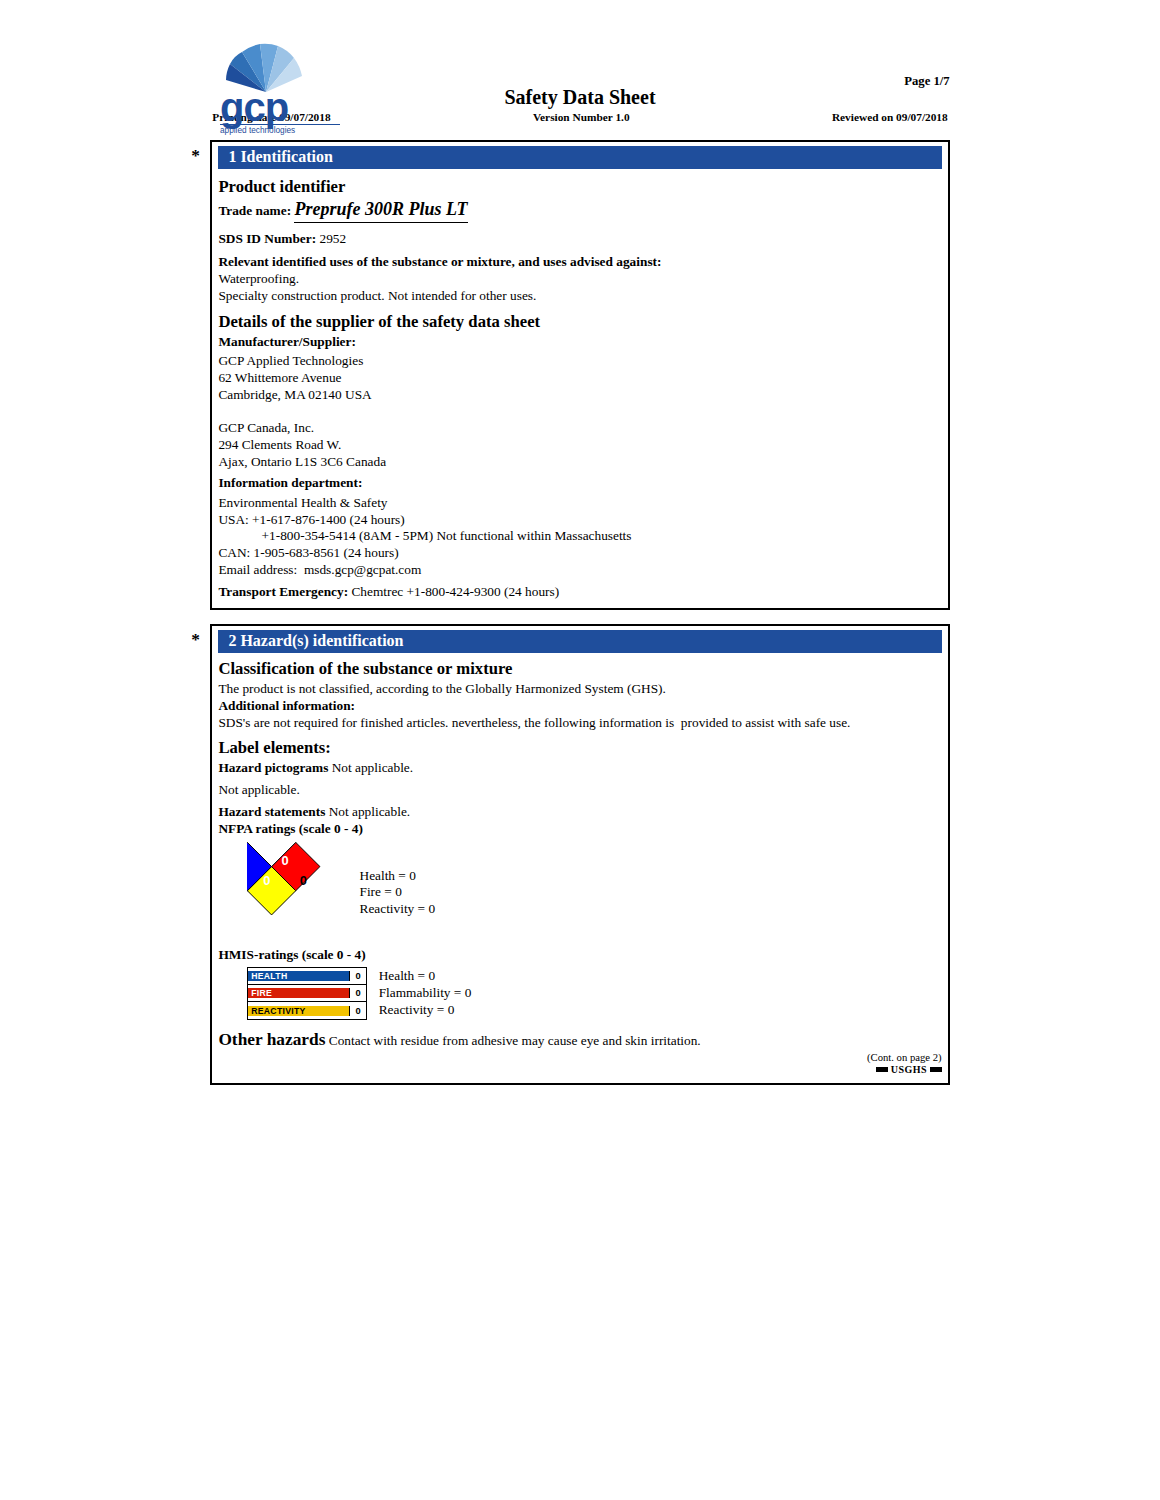gcp
applied technologies
Page 1/7
Safety Data Sheet
Printing date 09/07/2018 Version Number 1.0 Reviewed on 09/07/2018
*
1 Identification
Product identifier
Trade name: Preprufe 300R Plus LT
SDS ID Number: 2952
Relevant identified uses of the substance or mixture, and uses advised against:
Waterproofing.
Specialty construction product. Not intended for other uses.
Details of the supplier of the safety data sheet
Manufacturer/Supplier:
GCP Applied Technologies
62 Whittemore Avenue
Cambridge, MA 02140 USA
GCP Canada, Inc.
294 Clements Road W.
Ajax, Ontario L1S 3C6 Canada
Information department:
Environmental Health & Safety
USA: +1-617-876-1400 (24 hours)
+1-800-354-5414 (8AM - 5PM) Not functional within Massachusetts
CAN: 1-905-683-8561 (24 hours)
Email address: msds.gcp@gcpat.com
Transport Emergency: Chemtrec +1-800-424-9300 (24 hours)
*
2 Hazard(s) identification
Classification of the substance or mixture
The product is not classified, according to the Globally Harmonized System (GHS).
Additional information:
SDS's are not required for finished articles. nevertheless, the following information is provided to assist with safe use.
Label elements:
Hazard pictograms Not applicable.
Not applicable.
Hazard statements Not applicable.
NFPA ratings (scale 0 - 4)
0 0 0
Health = 0
Fire = 0
Reactivity = 0
HMIS-ratings (scale 0 - 4)
HEALTH
0
FIRE
0
REACTIVITY
0
Health = 0
Flammability = 0
Reactivity = 0
Other hazards Contact with residue from adhesive may cause eye and skin irritation.
(Cont. on page 2)
USGHS